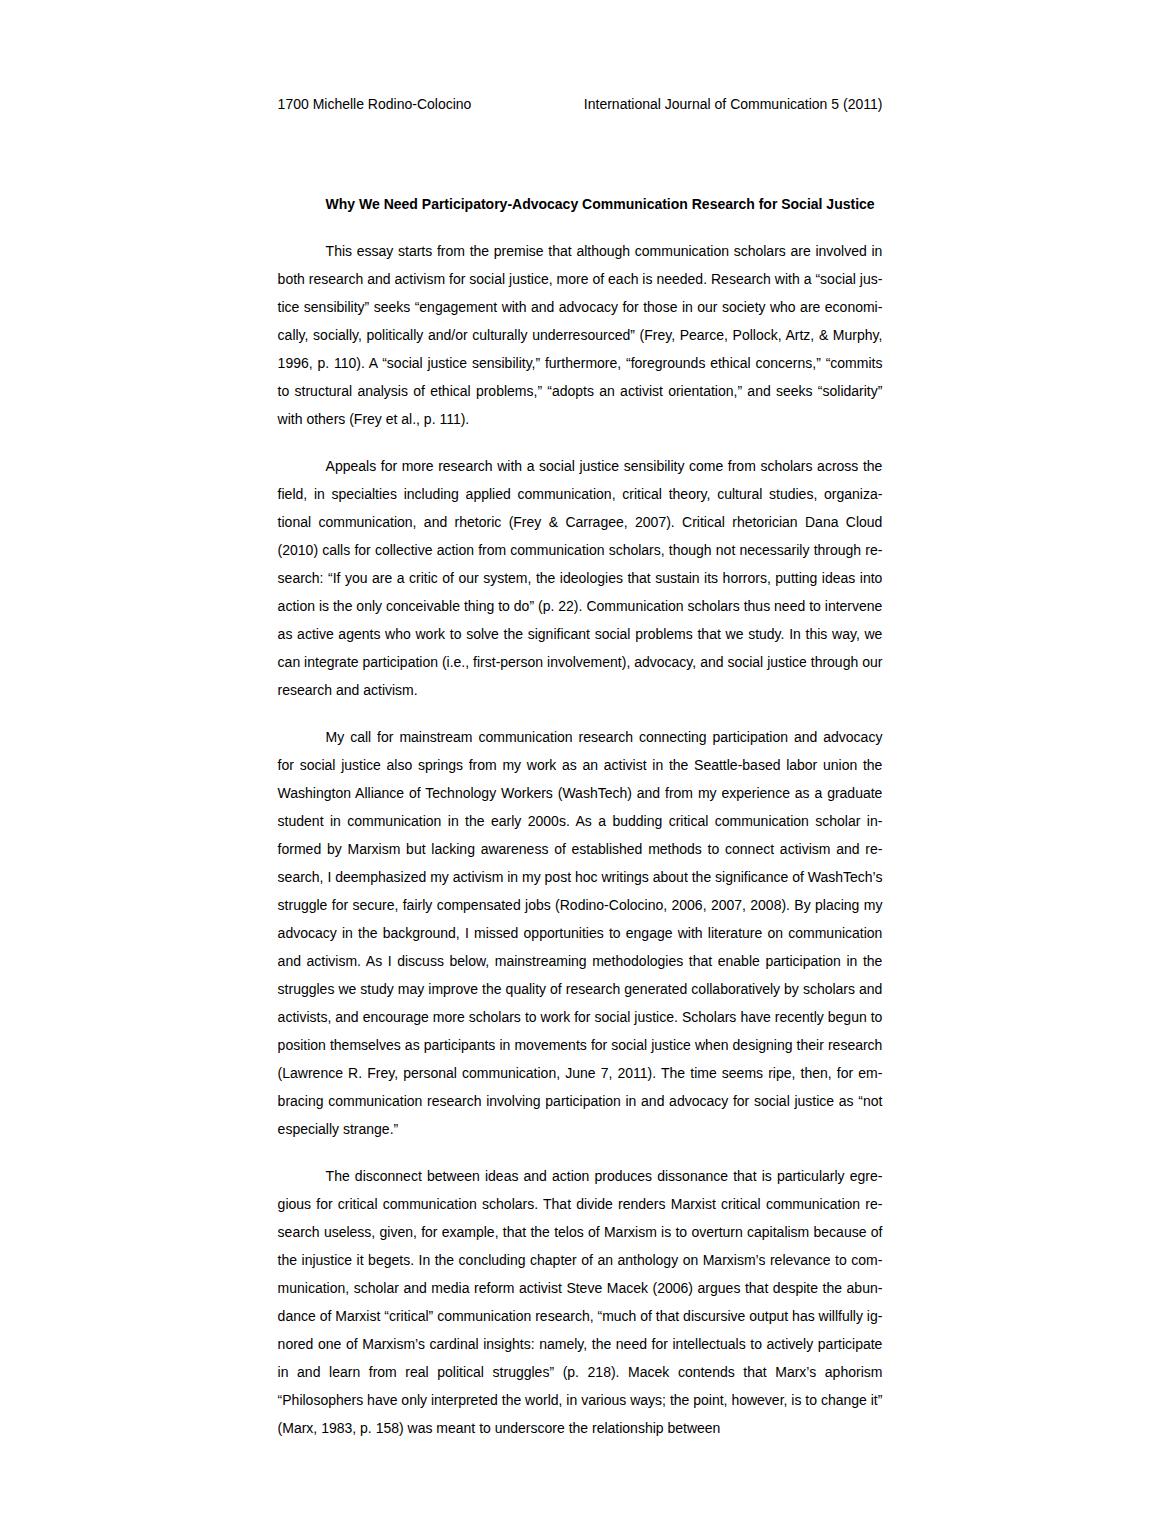1700 Michelle Rodino-Colocino International Journal of Communication 5 (2011)
Why We Need Participatory-Advocacy Communication Research for Social Justice
This essay starts from the premise that although communication scholars are involved in both research and activism for social justice, more of each is needed. Research with a “social justice sensibility” seeks “engagement with and advocacy for those in our society who are economically, socially, politically and/or culturally underresourced” (Frey, Pearce, Pollock, Artz, & Murphy, 1996, p. 110). A “social justice sensibility,” furthermore, “foregrounds ethical concerns,” “commits to structural analysis of ethical problems,” “adopts an activist orientation,” and seeks “solidarity” with others (Frey et al., p. 111).
Appeals for more research with a social justice sensibility come from scholars across the field, in specialties including applied communication, critical theory, cultural studies, organizational communication, and rhetoric (Frey & Carragee, 2007). Critical rhetorician Dana Cloud (2010) calls for collective action from communication scholars, though not necessarily through research: “If you are a critic of our system, the ideologies that sustain its horrors, putting ideas into action is the only conceivable thing to do” (p. 22). Communication scholars thus need to intervene as active agents who work to solve the significant social problems that we study. In this way, we can integrate participation (i.e., first-person involvement), advocacy, and social justice through our research and activism.
My call for mainstream communication research connecting participation and advocacy for social justice also springs from my work as an activist in the Seattle-based labor union the Washington Alliance of Technology Workers (WashTech) and from my experience as a graduate student in communication in the early 2000s. As a budding critical communication scholar informed by Marxism but lacking awareness of established methods to connect activism and research, I deemphasized my activism in my post hoc writings about the significance of WashTech’s struggle for secure, fairly compensated jobs (Rodino-Colocino, 2006, 2007, 2008). By placing my advocacy in the background, I missed opportunities to engage with literature on communication and activism. As I discuss below, mainstreaming methodologies that enable participation in the struggles we study may improve the quality of research generated collaboratively by scholars and activists, and encourage more scholars to work for social justice. Scholars have recently begun to position themselves as participants in movements for social justice when designing their research (Lawrence R. Frey, personal communication, June 7, 2011). The time seems ripe, then, for embracing communication research involving participation in and advocacy for social justice as “not especially strange.”
The disconnect between ideas and action produces dissonance that is particularly egregious for critical communication scholars. That divide renders Marxist critical communication research useless, given, for example, that the telos of Marxism is to overturn capitalism because of the injustice it begets. In the concluding chapter of an anthology on Marxism’s relevance to communication, scholar and media reform activist Steve Macek (2006) argues that despite the abundance of Marxist “critical” communication research, “much of that discursive output has willfully ignored one of Marxism’s cardinal insights: namely, the need for intellectuals to actively participate in and learn from real political struggles” (p. 218). Macek contends that Marx’s aphorism “Philosophers have only interpreted the world, in various ways; the point, however, is to change it” (Marx, 1983, p. 158) was meant to underscore the relationship between